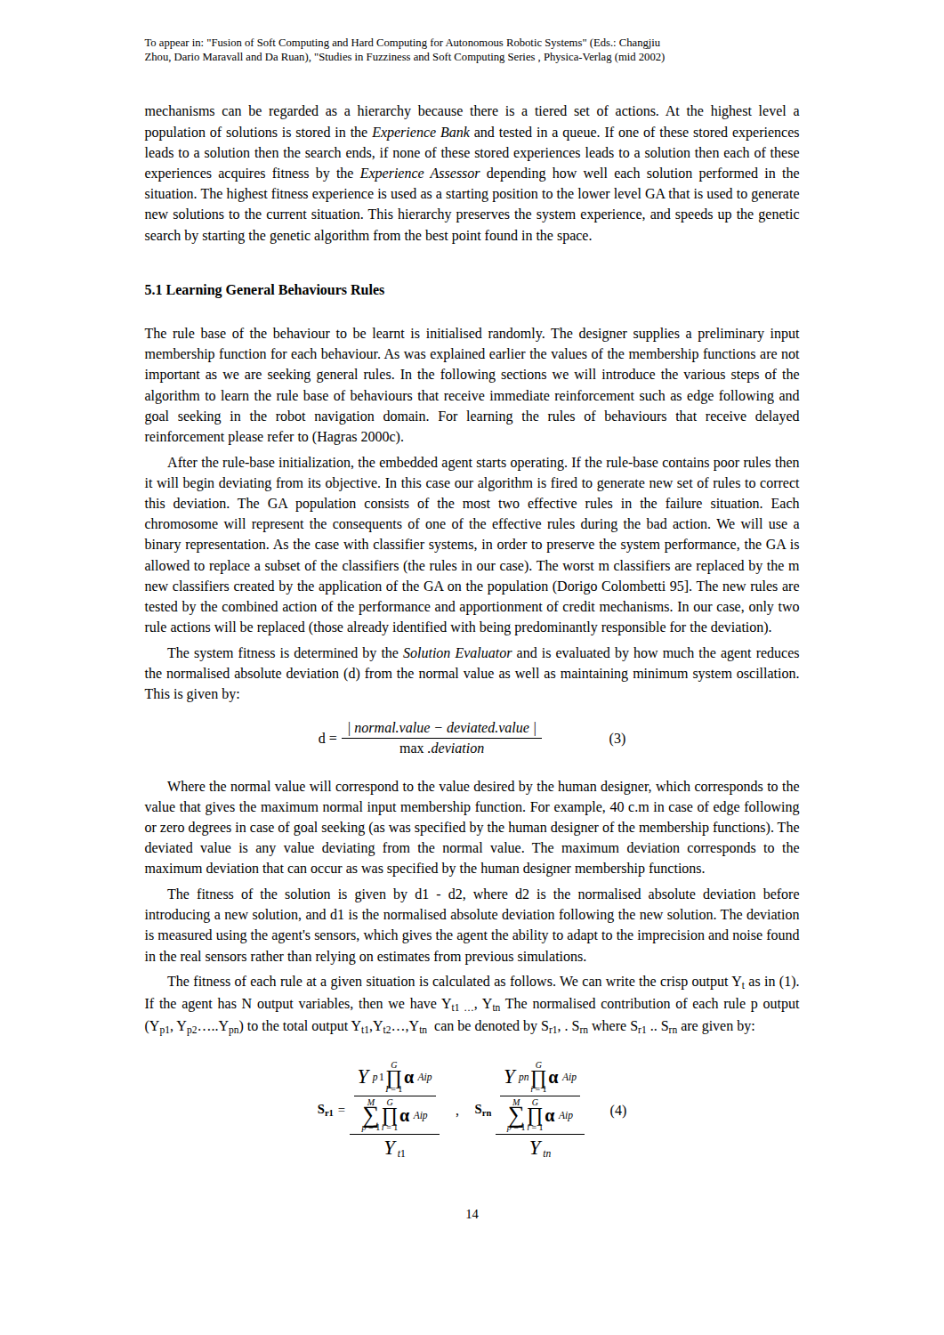To appear in: "Fusion of Soft Computing and Hard Computing for Autonomous Robotic Systems" (Eds.: Changjiu
Zhou, Dario Maravall and Da Ruan), "Studies in Fuzziness and Soft Computing Series , Physica-Verlag (mid 2002)
mechanisms can be regarded as a hierarchy because there is a tiered set of actions. At the highest level a population of solutions is stored in the Experience Bank and tested in a queue. If one of these stored experiences leads to a solution then the search ends, if none of these stored experiences leads to a solution then each of these experiences acquires fitness by the Experience Assessor depending how well each solution performed in the situation. The highest fitness experience is used as a starting position to the lower level GA that is used to generate new solutions to the current situation. This hierarchy preserves the system experience, and speeds up the genetic search by starting the genetic algorithm from the best point found in the space.
5.1 Learning General Behaviours Rules
The rule base of the behaviour to be learnt is initialised randomly. The designer supplies a preliminary input membership function for each behaviour. As was explained earlier the values of the membership functions are not important as we are seeking general rules. In the following sections we will introduce the various steps of the algorithm to learn the rule base of behaviours that receive immediate reinforcement such as edge following and goal seeking in the robot navigation domain. For learning the rules of behaviours that receive delayed reinforcement please refer to (Hagras 2000c).
After the rule-base initialization, the embedded agent starts operating. If the rule-base contains poor rules then it will begin deviating from its objective. In this case our algorithm is fired to generate new set of rules to correct this deviation. The GA population consists of the most two effective rules in the failure situation. Each chromosome will represent the consequents of one of the effective rules during the bad action. We will use a binary representation. As the case with classifier systems, in order to preserve the system performance, the GA is allowed to replace a subset of the classifiers (the rules in our case). The worst m classifiers are replaced by the m new classifiers created by the application of the GA on the population (Dorigo Colombetti 95]. The new rules are tested by the combined action of the performance and apportionment of credit mechanisms. In our case, only two rule actions will be replaced (those already identified with being predominantly responsible for the deviation).
The system fitness is determined by the Solution Evaluator and is evaluated by how much the agent reduces the normalised absolute deviation (d) from the normal value as well as maintaining minimum system oscillation. This is given by:
d = | normal.value − deviated.value | max .deviation
(3)
Where the normal value will correspond to the value desired by the human designer, which corresponds to the value that gives the maximum normal input membership function. For example, 40 c.m in case of edge following or zero degrees in case of goal seeking (as was specified by the human designer of the membership functions). The deviated value is any value deviating from the normal value. The maximum deviation corresponds to the maximum deviation that can occur as was specified by the human designer membership functions.
The fitness of the solution is given by d1 - d2, where d2 is the normalised absolute deviation before introducing a new solution, and d1 is the normalised absolute deviation following the new solution. The deviation is measured using the agent's sensors, which gives the agent the ability to adapt to the imprecision and noise found in the real sensors rather than relying on estimates from previous simulations.
The fitness of each rule at a given situation is calculated as follows. We can write the crisp output Yt as in (1). If the agent has N output variables, then we have Yt1 …, Ytn The normalised contribution of each rule p output (Yp1, Yp2…..Ypn) to the total output Yt1,Yt2…,Ytn can be denoted by Sr1, . Srn where Sr1 .. Srn are given by:
Sr1 = Y p1 G ∏ I = 1 α Aip M ∑ p = 1 G ∏ i = 1 α Aip Y t1
,
Srn Y pn G ∏ i = 1 α Aip M ∑ p = 1 G ∏ i = 1 α Aip Y tn
(4)
14